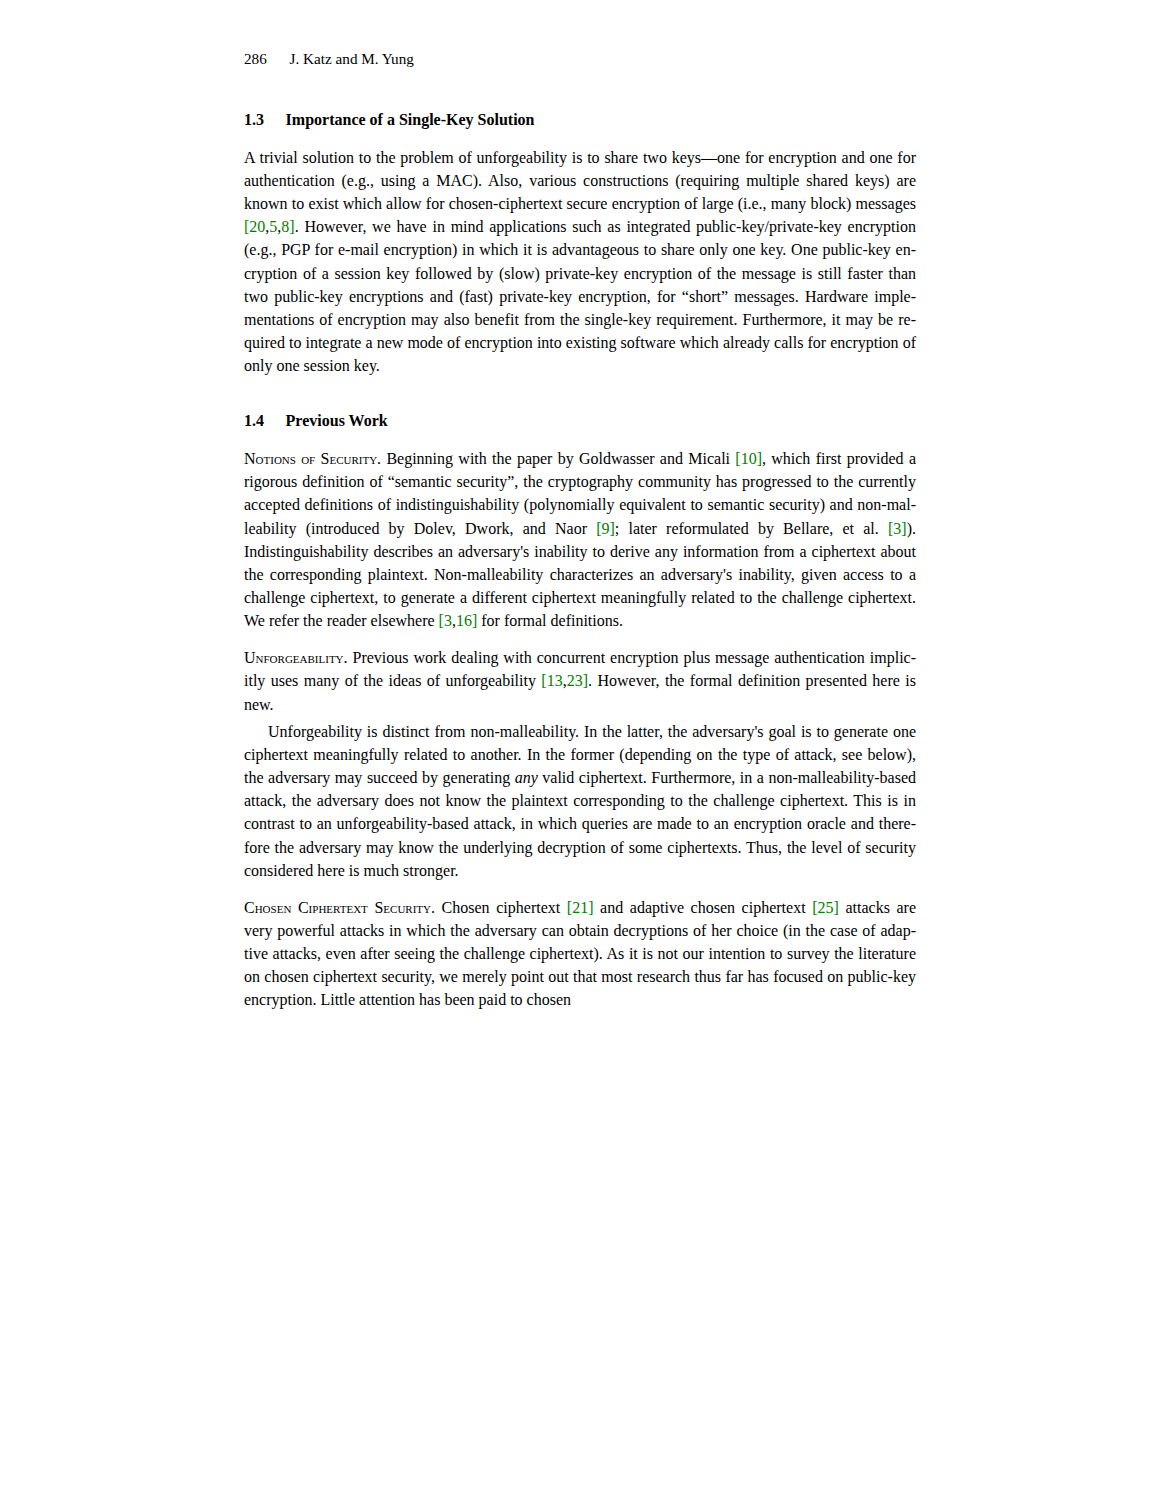286 J. Katz and M. Yung
1.3 Importance of a Single-Key Solution
A trivial solution to the problem of unforgeability is to share two keys—one for encryption and one for authentication (e.g., using a MAC). Also, various constructions (requiring multiple shared keys) are known to exist which allow for chosen-ciphertext secure encryption of large (i.e., many block) messages [20,5,8]. However, we have in mind applications such as integrated public-key/private-key encryption (e.g., PGP for e-mail encryption) in which it is advantageous to share only one key. One public-key encryption of a session key followed by (slow) private-key encryption of the message is still faster than two public-key encryptions and (fast) private-key encryption, for “short” messages. Hardware implementations of encryption may also benefit from the single-key requirement. Furthermore, it may be required to integrate a new mode of encryption into existing software which already calls for encryption of only one session key.
1.4 Previous Work
Notions of Security. Beginning with the paper by Goldwasser and Micali [10], which first provided a rigorous definition of “semantic security”, the cryptography community has progressed to the currently accepted definitions of indistinguishability (polynomially equivalent to semantic security) and non-malleability (introduced by Dolev, Dwork, and Naor [9]; later reformulated by Bellare, et al. [3]). Indistinguishability describes an adversary's inability to derive any information from a ciphertext about the corresponding plaintext. Non-malleability characterizes an adversary's inability, given access to a challenge ciphertext, to generate a different ciphertext meaningfully related to the challenge ciphertext. We refer the reader elsewhere [3,16] for formal definitions.
Unforgeability. Previous work dealing with concurrent encryption plus message authentication implicitly uses many of the ideas of unforgeability [13,23]. However, the formal definition presented here is new.
Unforgeability is distinct from non-malleability. In the latter, the adversary's goal is to generate one ciphertext meaningfully related to another. In the former (depending on the type of attack, see below), the adversary may succeed by generating any valid ciphertext. Furthermore, in a non-malleability-based attack, the adversary does not know the plaintext corresponding to the challenge ciphertext. This is in contrast to an unforgeability-based attack, in which queries are made to an encryption oracle and therefore the adversary may know the underlying decryption of some ciphertexts. Thus, the level of security considered here is much stronger.
Chosen Ciphertext Security. Chosen ciphertext [21] and adaptive chosen ciphertext [25] attacks are very powerful attacks in which the adversary can obtain decryptions of her choice (in the case of adaptive attacks, even after seeing the challenge ciphertext). As it is not our intention to survey the literature on chosen ciphertext security, we merely point out that most research thus far has focused on public-key encryption. Little attention has been paid to chosen